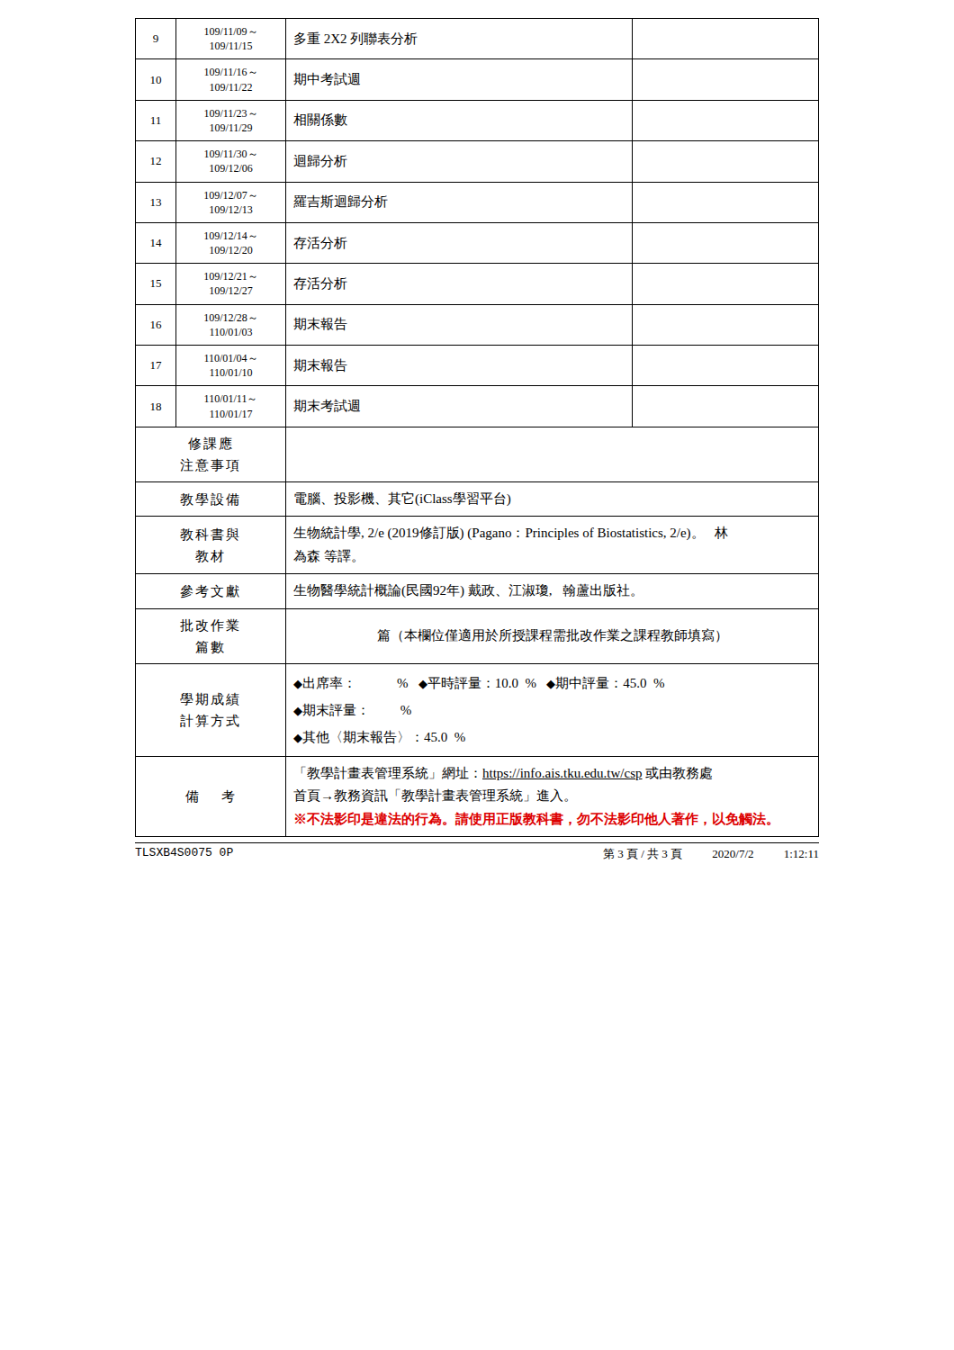| 9 | 109/11/09～ 109/11/15 | 多重 2X2 列聯表分析 | |
| 10 | 109/11/16～ 109/11/22 | 期中考試週 | |
| 11 | 109/11/23～ 109/11/29 | 相關係數 | |
| 12 | 109/11/30～ 109/12/06 | 迴歸分析 | |
| 13 | 109/12/07～ 109/12/13 | 羅吉斯迴歸分析 | |
| 14 | 109/12/14～ 109/12/20 | 存活分析 | |
| 15 | 109/12/21～ 109/12/27 | 存活分析 | |
| 16 | 109/12/28～ 110/01/03 | 期末報告 | |
| 17 | 110/01/04～ 110/01/10 | 期末報告 | |
| 18 | 110/01/11～ 110/01/17 | 期末考試週 | |
| 修課應 注意事項 | |
| 教學設備 | 電腦、投影機、其它(iClass學習平台) |
| 教科書與 教材 | 生物統計學, 2/e (2019修訂版) (Pagano：Principles of Biostatistics, 2/e)。 林 為森 等譯。 |
| 參考文獻 | 生物醫學統計概論(民國92年) 戴政、江淑瓊, 翰蘆出版社。 |
| 批改作業 篇數 | 篇（本欄位僅適用於所授課程需批改作業之課程教師填寫） |
| 學期成績 計算方式 | ◆ 出席率： % ◆ 平時評量：10.0 % ◆ 期中評量：45.0 % ◆ 期末評量： % ◆ 其他〈期末報告〉：45.0 % |
| 備 考 | 「教學計畫表管理系統」網址： https://info.ais.tku.edu.tw/csp 或由教務處 首頁→教務資訊「教學計畫表管理系統」進入。 ※不法影印是違法的行為。請使用正版教科書，勿不法影印他人著作，以免觸法。 |
TLSXB4S0075 0P
第 3 頁 / 共 3 頁 2020/7/2 1:12:11